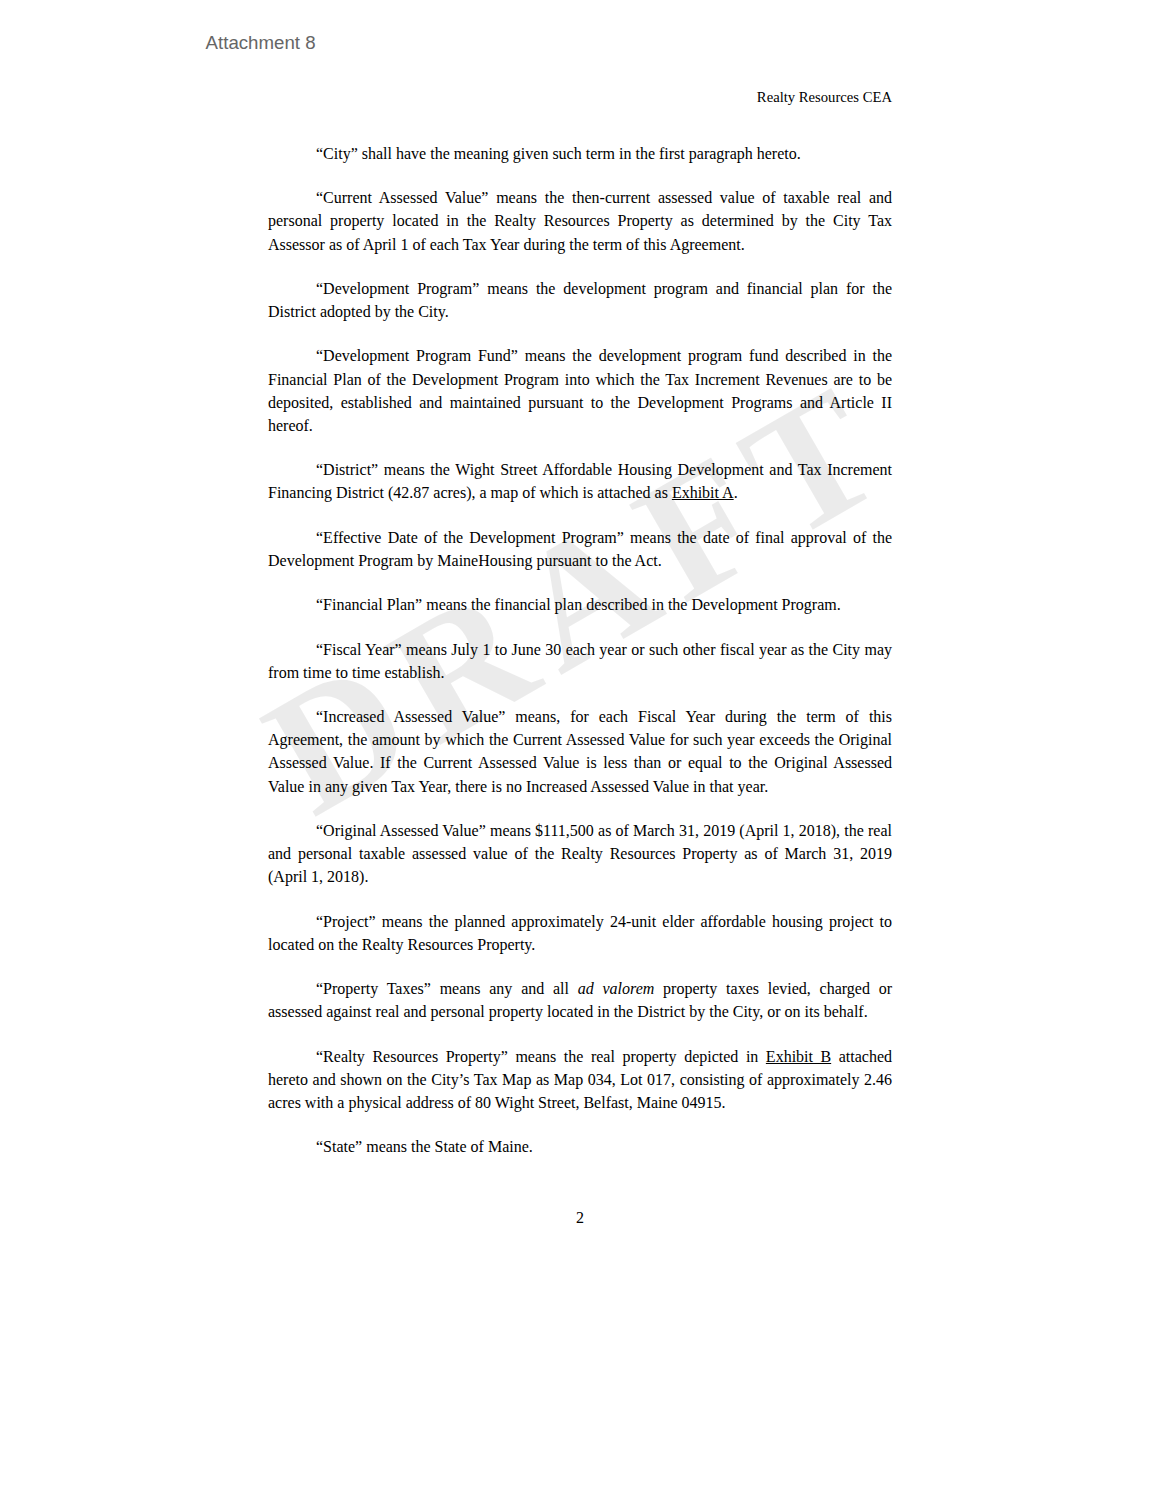Attachment 8
Realty Resources CEA
DRAFT
“City” shall have the meaning given such term in the first paragraph hereto.
“Current Assessed Value” means the then-current assessed value of taxable real and personal property located in the Realty Resources Property as determined by the City Tax Assessor as of April 1 of each Tax Year during the term of this Agreement.
“Development Program” means the development program and financial plan for the District adopted by the City.
“Development Program Fund” means the development program fund described in the Financial Plan of the Development Program into which the Tax Increment Revenues are to be deposited, established and maintained pursuant to the Development Programs and Article II hereof.
“District” means the Wight Street Affordable Housing Development and Tax Increment Financing District (42.87 acres), a map of which is attached as Exhibit A.
“Effective Date of the Development Program” means the date of final approval of the Development Program by MaineHousing pursuant to the Act.
“Financial Plan” means the financial plan described in the Development Program.
“Fiscal Year” means July 1 to June 30 each year or such other fiscal year as the City may from time to time establish.
“Increased Assessed Value” means, for each Fiscal Year during the term of this Agreement, the amount by which the Current Assessed Value for such year exceeds the Original Assessed Value. If the Current Assessed Value is less than or equal to the Original Assessed Value in any given Tax Year, there is no Increased Assessed Value in that year.
“Original Assessed Value” means $111,500 as of March 31, 2019 (April 1, 2018), the real and personal taxable assessed value of the Realty Resources Property as of March 31, 2019 (April 1, 2018).
“Project” means the planned approximately 24-unit elder affordable housing project to located on the Realty Resources Property.
“Property Taxes” means any and all ad valorem property taxes levied, charged or assessed against real and personal property located in the District by the City, or on its behalf.
“Realty Resources Property” means the real property depicted in Exhibit B attached hereto and shown on the City’s Tax Map as Map 034, Lot 017, consisting of approximately 2.46 acres with a physical address of 80 Wight Street, Belfast, Maine 04915.
“State” means the State of Maine.
2